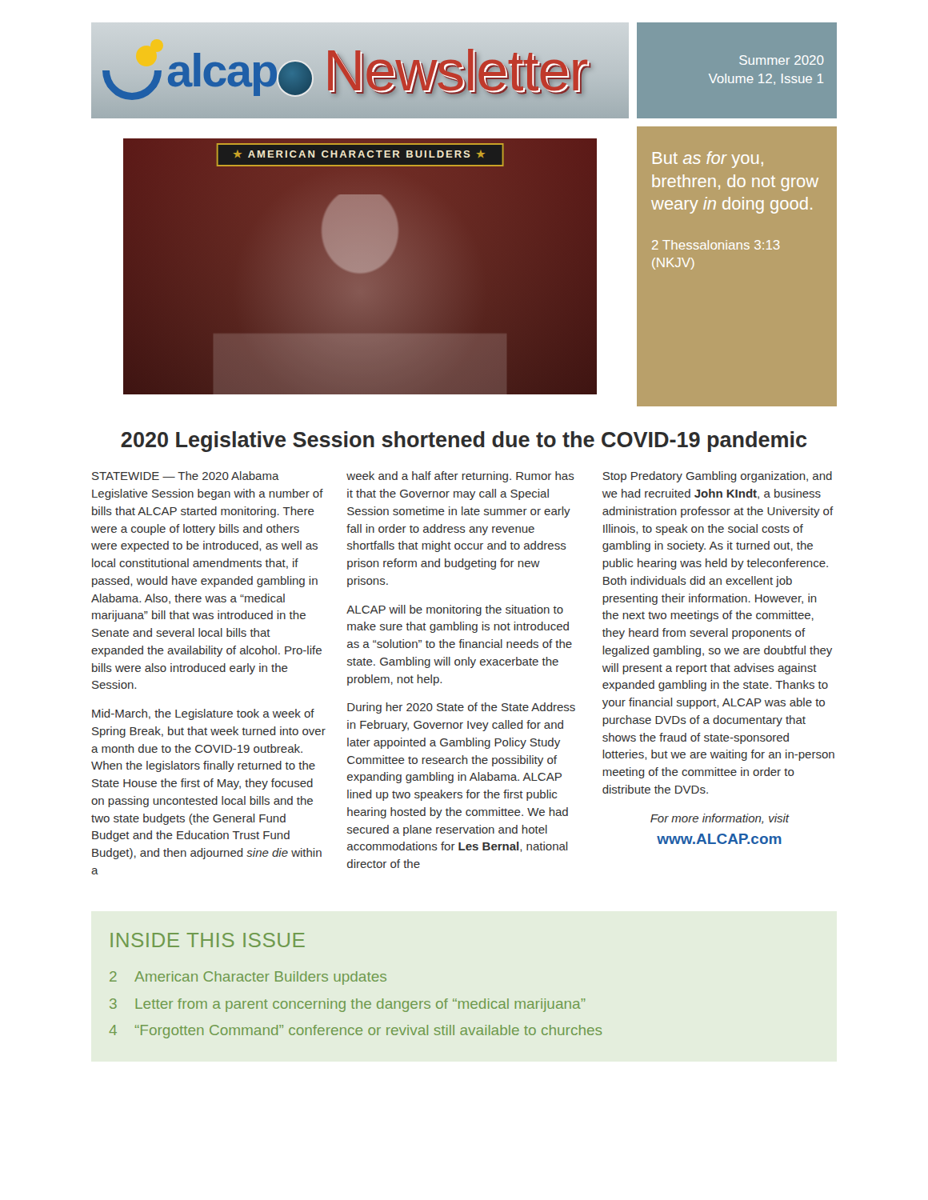alcap Newsletter
Summer 2020
Volume 12, Issue 1
★ AMERICAN CHARACTER BUILDERS ★
But as for you, brethren, do not grow weary in doing good. 2 Thessalonians 3:13 (NKJV)
2020 Legislative Session shortened due to the COVID-19 pandemic
STATEWIDE — The 2020 Alabama Legislative Session began with a number of bills that ALCAP started monitoring. There were a couple of lottery bills and others were expected to be introduced, as well as local constitutional amendments that, if passed, would have expanded gambling in Alabama. Also, there was a “medical marijuana” bill that was introduced in the Senate and several local bills that expanded the availability of alcohol. Pro-life bills were also introduced early in the Session.
Mid-March, the Legislature took a week of Spring Break, but that week turned into over a month due to the COVID-19 outbreak. When the legislators finally returned to the State House the first of May, they focused on passing uncontested local bills and the two state budgets (the General Fund Budget and the Education Trust Fund Budget), and then adjourned sine die within a
week and a half after returning. Rumor has it that the Governor may call a Special Session sometime in late summer or early fall in order to address any revenue shortfalls that might occur and to address prison reform and budgeting for new prisons.
ALCAP will be monitoring the situation to make sure that gambling is not introduced as a “solution” to the financial needs of the state. Gambling will only exacerbate the problem, not help.
During her 2020 State of the State Address in February, Governor Ivey called for and later appointed a Gambling Policy Study Committee to research the possibility of expanding gambling in Alabama. ALCAP lined up two speakers for the first public hearing hosted by the committee. We had secured a plane reservation and hotel accommodations for Les Bernal, national director of the
Stop Predatory Gambling organization, and we had recruited John KIndt, a business administration professor at the University of Illinois, to speak on the social costs of gambling in society. As it turned out, the public hearing was held by teleconference. Both individuals did an excellent job presenting their information. However, in the next two meetings of the committee, they heard from several proponents of legalized gambling, so we are doubtful they will present a report that advises against expanded gambling in the state. Thanks to your financial support, ALCAP was able to purchase DVDs of a documentary that shows the fraud of state-sponsored lotteries, but we are waiting for an in-person meeting of the committee in order to distribute the DVDs.
For more information, visit www.ALCAP.com
INSIDE THIS ISSUE
2 American Character Builders updates
3 Letter from a parent concerning the dangers of “medical marijuana”
4“Forgotten Command” conference or revival still available to churches